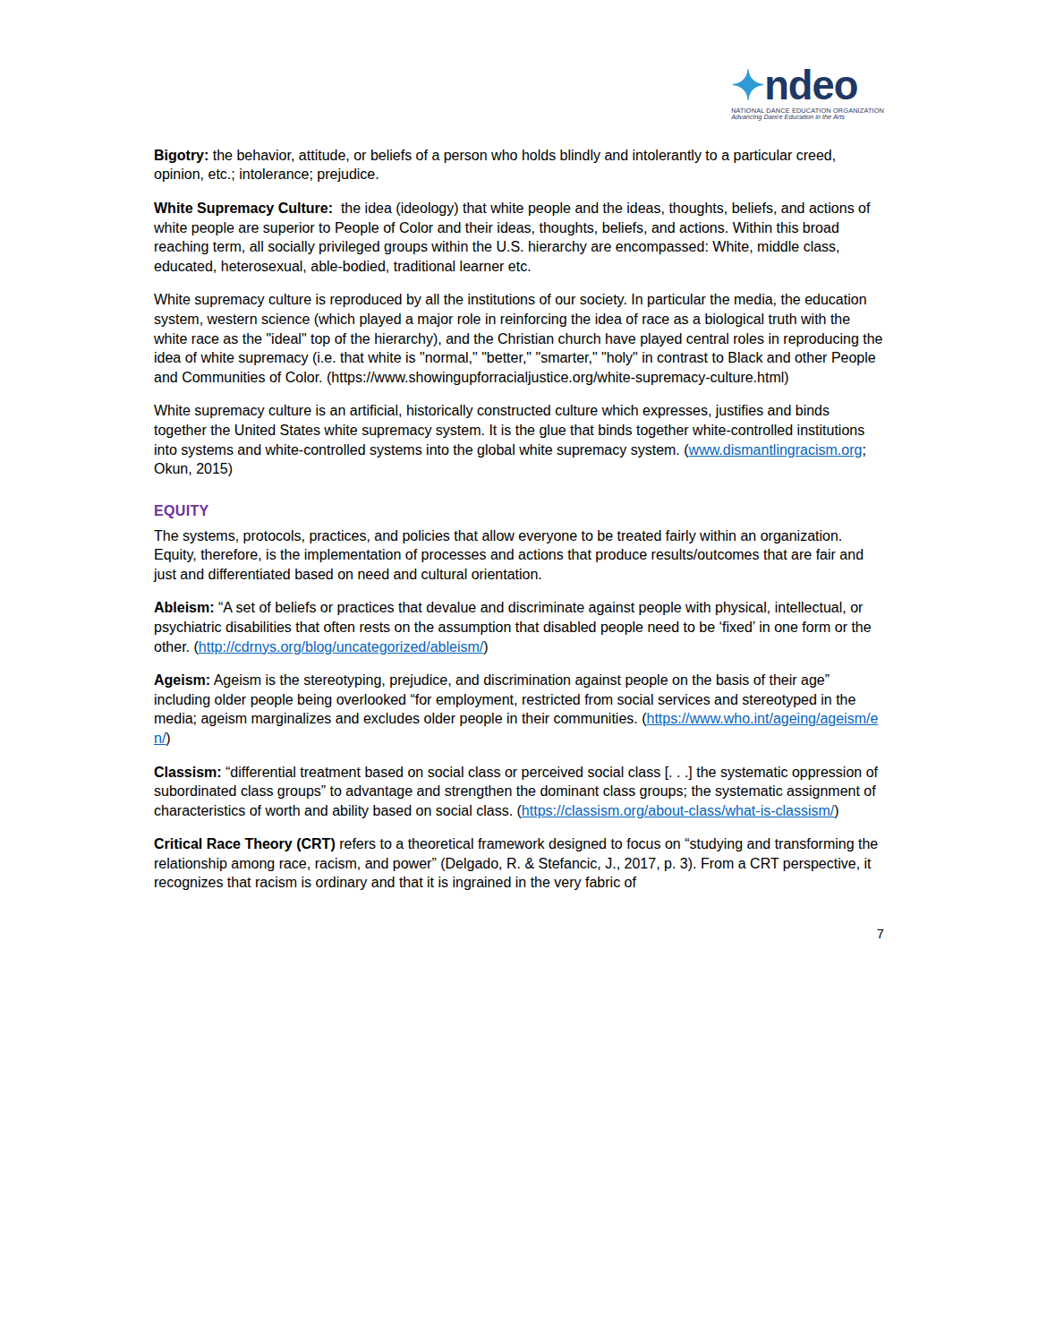✦ndeo
National Dance Education Organization
Advancing Dance Education in the Arts
Bigotry: the behavior, attitude, or beliefs of a person who holds blindly and intolerantly to a particular creed, opinion, etc.; intolerance; prejudice.
White Supremacy Culture: the idea (ideology) that white people and the ideas, thoughts, beliefs, and actions of white people are superior to People of Color and their ideas, thoughts, beliefs, and actions. Within this broad reaching term, all socially privileged groups within the U.S. hierarchy are encompassed: White, middle class, educated, heterosexual, able-bodied, traditional learner etc.
White supremacy culture is reproduced by all the institutions of our society. In particular the media, the education system, western science (which played a major role in reinforcing the idea of race as a biological truth with the white race as the "ideal" top of the hierarchy), and the Christian church have played central roles in reproducing the idea of white supremacy (i.e. that white is "normal," "better," "smarter," "holy" in contrast to Black and other People and Communities of Color. (https://www.showingupforracialjustice.org/white-supremacy-culture.html)
White supremacy culture is an artificial, historically constructed culture which expresses, justifies and binds together the United States white supremacy system. It is the glue that binds together white-controlled institutions into systems and white-controlled systems into the global white supremacy system. (www.dismantlingracism.org; Okun, 2015)
EQUITY
The systems, protocols, practices, and policies that allow everyone to be treated fairly within an organization. Equity, therefore, is the implementation of processes and actions that produce results/outcomes that are fair and just and differentiated based on need and cultural orientation.
Ableism: “A set of beliefs or practices that devalue and discriminate against people with physical, intellectual, or psychiatric disabilities that often rests on the assumption that disabled people need to be ‘fixed’ in one form or the other. (http://cdrnys.org/blog/uncategorized/ableism/)
Ageism: Ageism is the stereotyping, prejudice, and discrimination against people on the basis of their age” including older people being overlooked “for employment, restricted from social services and stereotyped in the media; ageism marginalizes and excludes older people in their communities. (https://www.who.int/ageing/ageism/en/)
Classism: “differential treatment based on social class or perceived social class [. . .] the systematic oppression of subordinated class groups” to advantage and strengthen the dominant class groups; the systematic assignment of characteristics of worth and ability based on social class. (https://classism.org/about-class/what-is-classism/)
Critical Race Theory (CRT) refers to a theoretical framework designed to focus on “studying and transforming the relationship among race, racism, and power” (Delgado, R. & Stefancic, J., 2017, p. 3). From a CRT perspective, it recognizes that racism is ordinary and that it is ingrained in the very fabric of
7